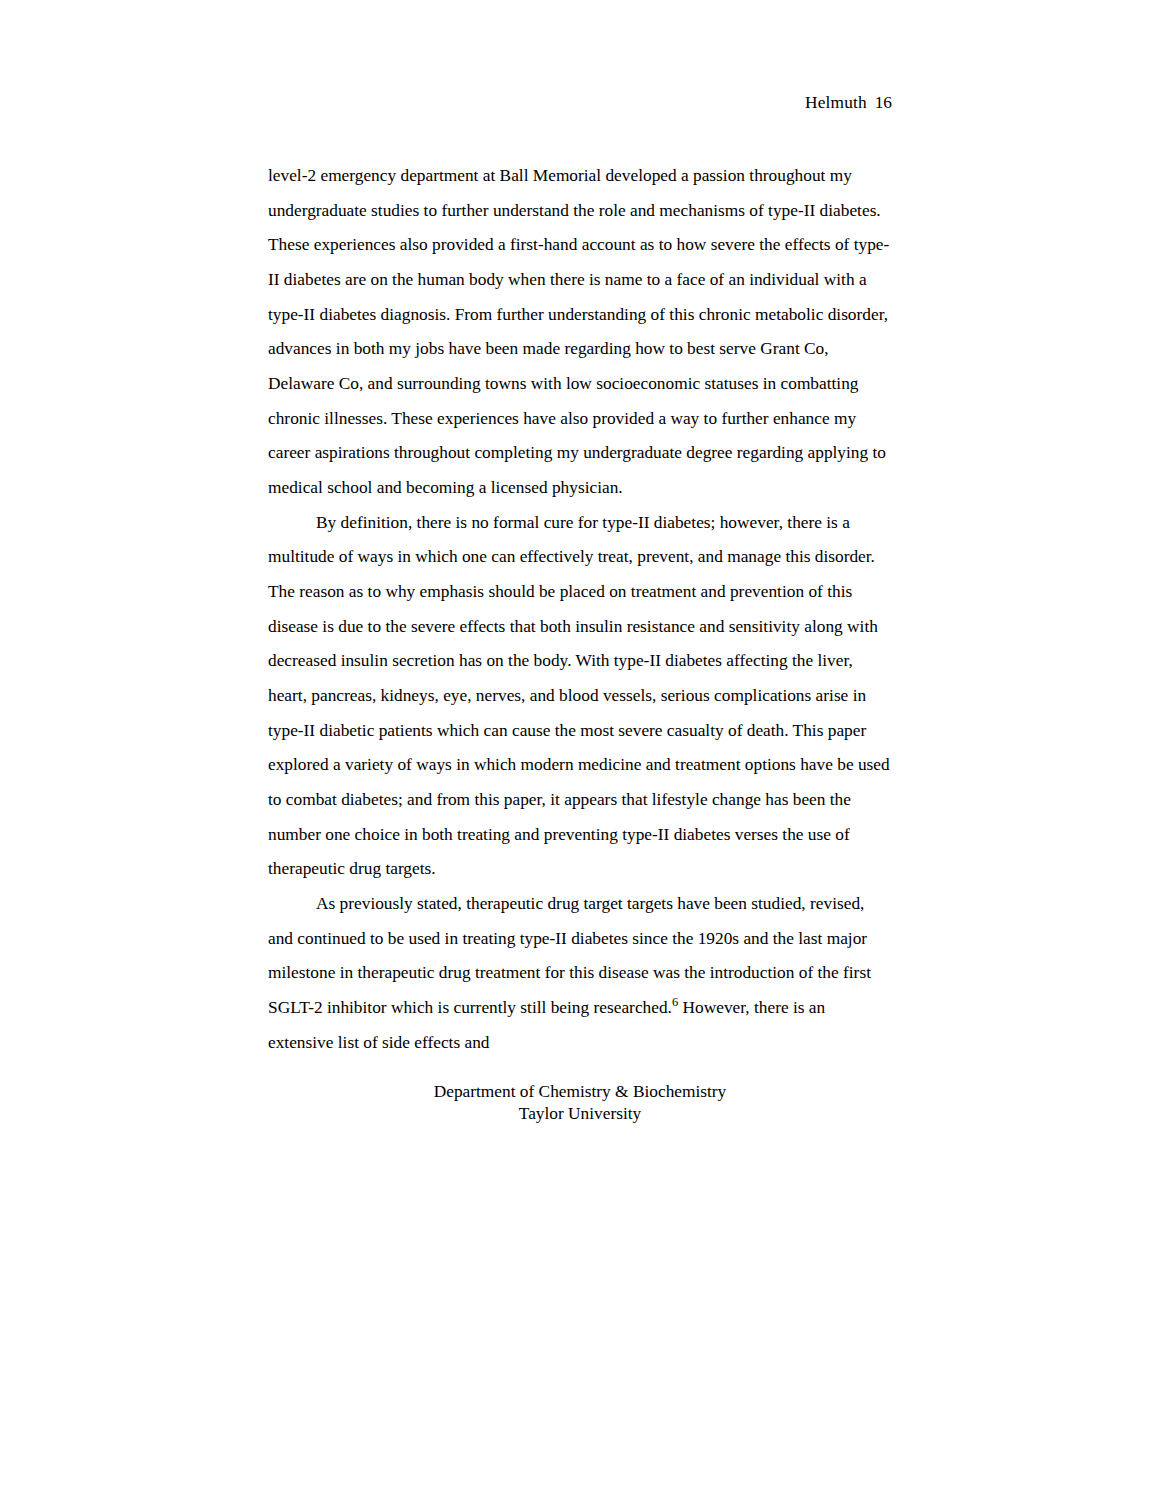Helmuth 16
level-2 emergency department at Ball Memorial developed a passion throughout my undergraduate studies to further understand the role and mechanisms of type-II diabetes. These experiences also provided a first-hand account as to how severe the effects of type-II diabetes are on the human body when there is name to a face of an individual with a type-II diabetes diagnosis. From further understanding of this chronic metabolic disorder, advances in both my jobs have been made regarding how to best serve Grant Co, Delaware Co, and surrounding towns with low socioeconomic statuses in combatting chronic illnesses. These experiences have also provided a way to further enhance my career aspirations throughout completing my undergraduate degree regarding applying to medical school and becoming a licensed physician.
By definition, there is no formal cure for type-II diabetes; however, there is a multitude of ways in which one can effectively treat, prevent, and manage this disorder. The reason as to why emphasis should be placed on treatment and prevention of this disease is due to the severe effects that both insulin resistance and sensitivity along with decreased insulin secretion has on the body. With type-II diabetes affecting the liver, heart, pancreas, kidneys, eye, nerves, and blood vessels, serious complications arise in type-II diabetic patients which can cause the most severe casualty of death. This paper explored a variety of ways in which modern medicine and treatment options have be used to combat diabetes; and from this paper, it appears that lifestyle change has been the number one choice in both treating and preventing type-II diabetes verses the use of therapeutic drug targets.
As previously stated, therapeutic drug target targets have been studied, revised, and continued to be used in treating type-II diabetes since the 1920s and the last major milestone in therapeutic drug treatment for this disease was the introduction of the first SGLT-2 inhibitor which is currently still being researched.6 However, there is an extensive list of side effects and
Department of Chemistry & Biochemistry
Taylor University